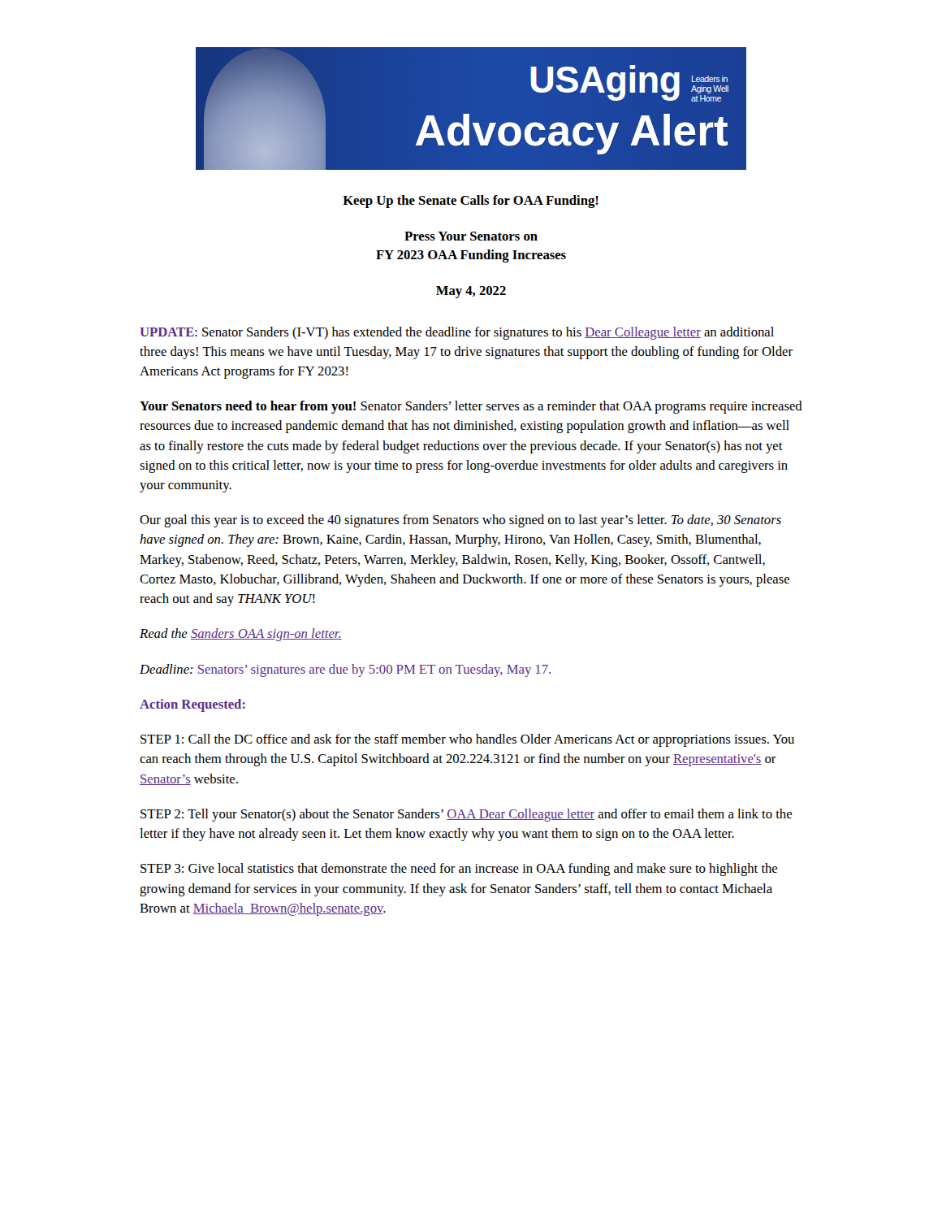USA ging Leaders in
Aging Well
at Home
Advocacy Alert
Keep Up the Senate Calls for OAA Funding!
Press Your Senators on
FY 2023 OAA Funding Increases
May 4, 2022
UPDATE: Senator Sanders (I-VT) has extended the deadline for signatures to his Dear Colleague letter an additional three days! This means we have until Tuesday, May 17 to drive signatures that support the doubling of funding for Older Americans Act programs for FY 2023!
Your Senators need to hear from you! Senator Sanders’ letter serves as a reminder that OAA programs require increased resources due to increased pandemic demand that has not diminished, existing population growth and inflation—as well as to finally restore the cuts made by federal budget reductions over the previous decade. If your Senator(s) has not yet signed on to this critical letter, now is your time to press for long-overdue investments for older adults and caregivers in your community.
Our goal this year is to exceed the 40 signatures from Senators who signed on to last year’s letter. To date, 30 Senators have signed on. They are: Brown, Kaine, Cardin, Hassan, Murphy, Hirono, Van Hollen, Casey, Smith, Blumenthal, Markey, Stabenow, Reed, Schatz, Peters, Warren, Merkley, Baldwin, Rosen, Kelly, King, Booker, Ossoff, Cantwell, Cortez Masto, Klobuchar, Gillibrand, Wyden, Shaheen and Duckworth. If one or more of these Senators is yours, please reach out and say THANK YOU!
Read the Sanders OAA sign-on letter.
Deadline: Senators’ signatures are due by 5:00 PM ET on Tuesday, May 17.
Action Requested:
STEP 1: Call the DC office and ask for the staff member who handles Older Americans Act or appropriations issues. You can reach them through the U.S. Capitol Switchboard at 202.224.3121 or find the number on your Representative's or Senator’s website.
STEP 2: Tell your Senator(s) about the Senator Sanders’ OAA Dear Colleague letter and offer to email them a link to the letter if they have not already seen it. Let them know exactly why you want them to sign on to the OAA letter.
STEP 3: Give local statistics that demonstrate the need for an increase in OAA funding and make sure to highlight the growing demand for services in your community. If they ask for Senator Sanders’ staff, tell them to contact Michaela Brown at Michaela_Brown@help.senate.gov.